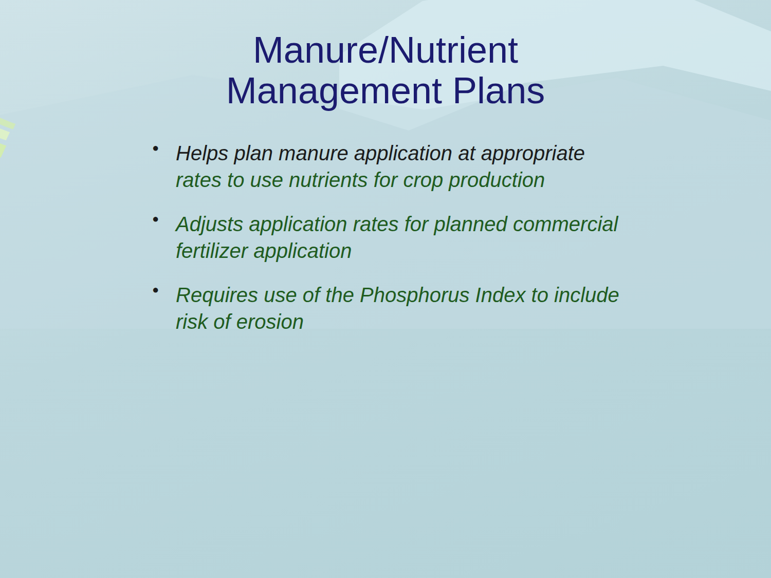Manure/Nutrient
Management Plans
Helps plan manure application at appropriate rates to use nutrients for crop production
Adjusts application rates for planned commercial fertilizer application
Requires use of the Phosphorus Index to include risk of erosion